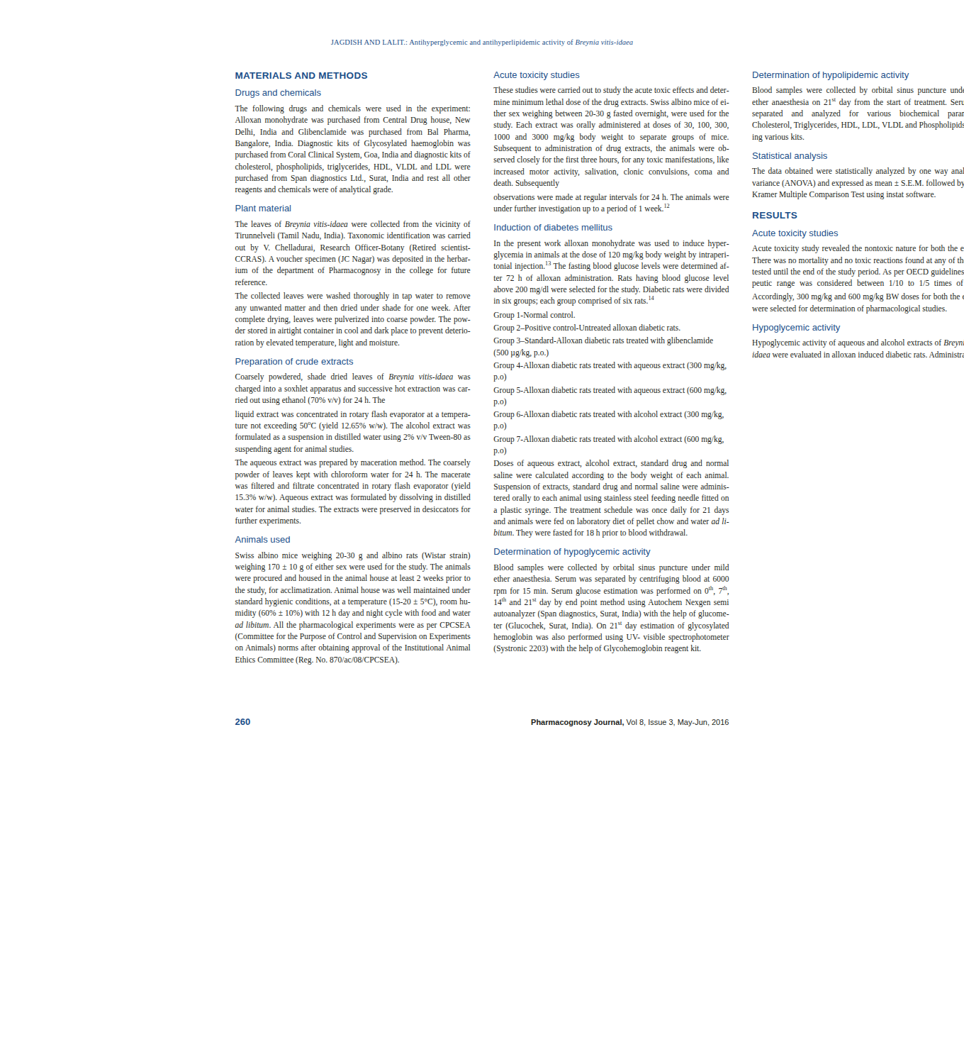JAGDISH AND LALIT.: Antihyperglycemic and antihyperlipidemic activity of Breynia vitis-idaea
MATERIALS AND METHODS
Drugs and chemicals
The following drugs and chemicals were used in the experiment: Alloxan monohydrate was purchased from Central Drug house, New Delhi, India and Glibenclamide was purchased from Bal Pharma, Bangalore, India. Diagnostic kits of Glycosylated haemoglobin was purchased from Coral Clinical System, Goa, India and diagnostic kits of cholesterol, phospholipids, triglycerides, HDL, VLDL and LDL were purchased from Span diagnostics Ltd., Surat, India and rest all other reagents and chemicals were of analytical grade.
Plant material
The leaves of Breynia vitis-idaea were collected from the vicinity of Tirunnelveli (Tamil Nadu, India). Taxonomic identification was carried out by V. Chelladurai, Research Officer-Botany (Retired scientist-CCRAS). A voucher specimen (JC Nagar) was deposited in the herbarium of the department of Pharmacognosy in the college for future reference.
The collected leaves were washed thoroughly in tap water to remove any unwanted matter and then dried under shade for one week. After complete drying, leaves were pulverized into coarse powder. The powder stored in airtight container in cool and dark place to prevent deterioration by elevated temperature, light and moisture.
Preparation of crude extracts
Coarsely powdered, shade dried leaves of Breynia vitis-idaea was charged into a soxhlet apparatus and successive hot extraction was carried out using ethanol (70% v/v) for 24 h. The
liquid extract was concentrated in rotary flash evaporator at a temperature not exceeding 50oC (yield 12.65% w/w). The alcohol extract was formulated as a suspension in distilled water using 2% v/v Tween-80 as suspending agent for animal studies.
The aqueous extract was prepared by maceration method. The coarsely powder of leaves kept with chloroform water for 24 h. The macerate was filtered and filtrate concentrated in rotary flash evaporator (yield 15.3% w/w). Aqueous extract was formulated by dissolving in distilled water for animal studies. The extracts were preserved in desiccators for further experiments.
Animals used
Swiss albino mice weighing 20-30 g and albino rats (Wistar strain) weighing 170 ± 10 g of either sex were used for the study. The animals were procured and housed in the animal house at least 2 weeks prior to the study, for acclimatization. Animal house was well maintained under standard hygienic conditions, at a temperature (15-20 ± 5°C), room humidity (60% ± 10%) with 12 h day and night cycle with food and water ad libitum. All the pharmacological experiments were as per CPCSEA (Committee for the Purpose of Control and Supervision on Experiments on Animals) norms after obtaining approval of the Institutional Animal Ethics Committee (Reg. No. 870/ac/08/CPCSEA).
Acute toxicity studies
These studies were carried out to study the acute toxic effects and determine minimum lethal dose of the drug extracts. Swiss albino mice of either sex weighing between 20-30 g fasted overnight, were used for the study. Each extract was orally administered at doses of 30, 100, 300, 1000 and 3000 mg/kg body weight to separate groups of mice. Subsequent to administration of drug extracts, the animals were observed closely for the first three hours, for any toxic manifestations, like increased motor activity, salivation, clonic convulsions, coma and death. Subsequently
observations were made at regular intervals for 24 h. The animals were under further investigation up to a period of 1 week.12
Induction of diabetes mellitus
In the present work alloxan monohydrate was used to induce hyperglycemia in animals at the dose of 120 mg/kg body weight by intraperitonial injection.13 The fasting blood glucose levels were determined after 72 h of alloxan administration. Rats having blood glucose level above 200 mg/dl were selected for the study. Diabetic rats were divided in six groups; each group comprised of six rats.14
Group 1-Normal control.
Group 2–Positive control-Untreated alloxan diabetic rats.
Group 3–Standard-Alloxan diabetic rats treated with glibenclamide (500 µg/kg, p.o.)
Group 4-Alloxan diabetic rats treated with aqueous extract (300 mg/kg, p.o)
Group 5-Alloxan diabetic rats treated with aqueous extract (600 mg/kg, p.o)
Group 6-Alloxan diabetic rats treated with alcohol extract (300 mg/kg, p.o)
Group 7-Alloxan diabetic rats treated with alcohol extract (600 mg/kg, p.o)
Doses of aqueous extract, alcohol extract, standard drug and normal saline were calculated according to the body weight of each animal. Suspension of extracts, standard drug and normal saline were administered orally to each animal using stainless steel feeding needle fitted on a plastic syringe. The treatment schedule was once daily for 21 days and animals were fed on laboratory diet of pellet chow and water ad libitum. They were fasted for 18 h prior to blood withdrawal.
Determination of hypoglycemic activity
Blood samples were collected by orbital sinus puncture under mild ether anaesthesia. Serum was separated by centrifuging blood at 6000 rpm for 15 min. Serum glucose estimation was performed on 0th, 7th, 14th and 21st day by end point method using Autochem Nexgen semi autoanalyzer (Span diagnostics, Surat, India) with the help of glucometer (Glucochek, Surat, India). On 21st day estimation of glycosylated hemoglobin was also performed using UV- visible spectrophotometer (Systronic 2203) with the help of Glycohemoglobin reagent kit.
Determination of hypolipidemic activity
Blood samples were collected by orbital sinus puncture under mild ether anaesthesia on 21st day from the start of treatment. Serum was separated and analyzed for various biochemical parameters–Cholesterol, Triglycerides, HDL, LDL, VLDL and Phospholipids by using various kits.
Statistical analysis
The data obtained were statistically analyzed by one way analysis of variance (ANOVA) and expressed as mean ± S.E.M. followed by Tukey Kramer Multiple Comparison Test using instat software.
RESULTS
Acute toxicity studies
Acute toxicity study revealed the nontoxic nature for both the extracts. There was no mortality and no toxic reactions found at any of the doses tested until the end of the study period. As per OECD guidelines, therapeutic range was considered between 1/10 to 1/5 times of LD50. Accordingly, 300 mg/kg and 600 mg/kg BW doses for both the extracts were selected for determination of pharmacological studies.
Hypoglycemic activity
Hypoglycemic activity of aqueous and alcohol extracts of Breynia vitis-idaea were evaluated in alloxan induced diabetic rats. Administration
260
Pharmacognosy Journal, Vol 8, Issue 3, May-Jun, 2016